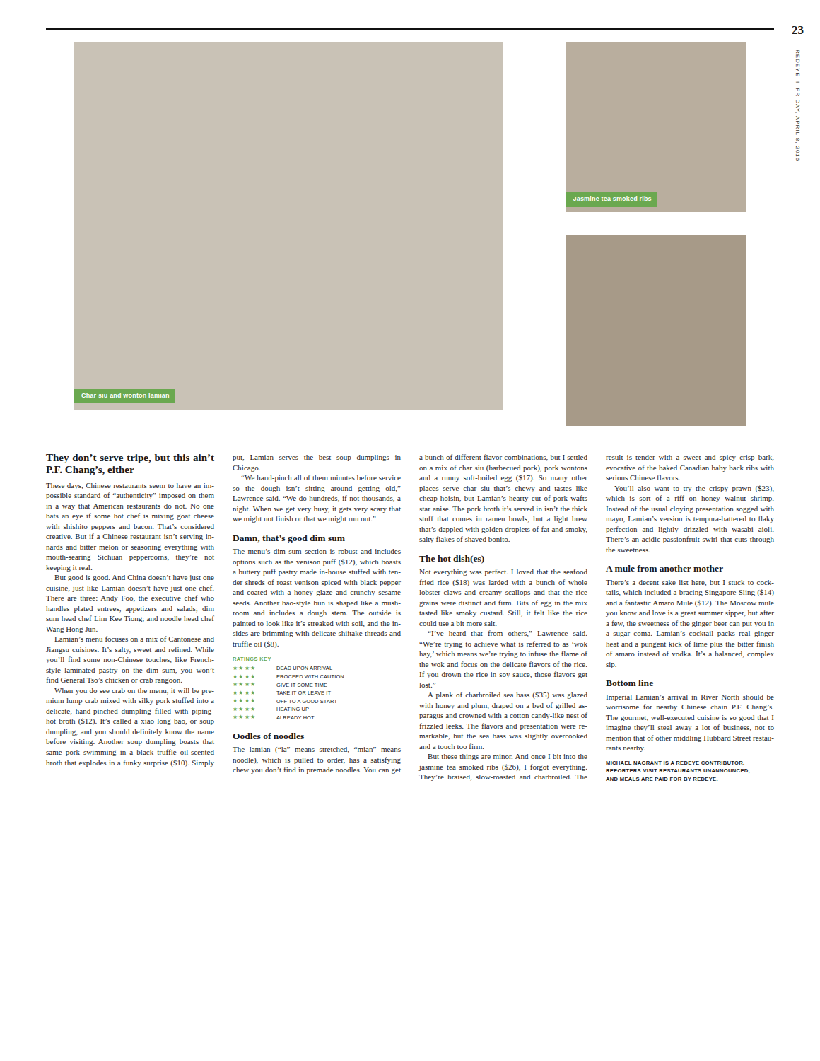23
REDEYE I FRIDAY, APRIL 8, 2016
Char siu and wonton lamian
Jasmine tea smoked ribs
They don’t serve tripe, but this ain’t P.F. Chang’s, either
These days, Chinese restaurants seem to have an impossible standard of “authenticity” imposed on them in a way that American restaurants do not. No one bats an eye if some hot chef is mixing goat cheese with shishito peppers and bacon. That’s considered creative. But if a Chinese restaurant isn’t serving innards and bitter melon or seasoning everything with mouth-searing Sichuan peppercorns, they’re not keeping it real.
But good is good. And China doesn’t have just one cuisine, just like Lamian doesn’t have just one chef. There are three: Andy Foo, the executive chef who handles plated entrees, appetizers and salads; dim sum head chef Lim Kee Tiong; and noodle head chef Wang Hong Jun.
Lamian’s menu focuses on a mix of Cantonese and Jiangsu cuisines. It’s salty, sweet and refined. While you’ll find some non-Chinese touches, like French-style laminated pastry on the dim sum, you won’t find General Tso’s chicken or crab rangoon.
When you do see crab on the menu, it will be premium lump crab mixed with silky pork stuffed into a delicate, hand-pinched dumpling filled with piping-hot broth ($12). It’s called a xiao long bao, or soup dumpling, and you should definitely know the name before visiting. Another soup dumpling boasts that same pork swimming in a black truffle oil-scented broth that explodes in a funky surprise ($10). Simply put, Lamian serves the best soup dumplings in Chicago.
“We hand-pinch all of them minutes before service so the dough isn’t sitting around getting old,” Lawrence said. “We do hundreds, if not thousands, a night. When we get very busy, it gets very scary that we might not finish or that we might run out.”
Damn, that’s good dim sum
The menu’s dim sum section is robust and includes options such as the venison puff ($12), which boasts a buttery puff pastry made in-house stuffed with tender shreds of roast venison spiced with black pepper and coated with a honey glaze and crunchy sesame seeds. Another bao-style bun is shaped like a mushroom and includes a dough stem. The outside is painted to look like it’s streaked with soil, and the insides are brimming with delicate shiitake threads and truffle oil ($8).
Ratings key
| ★★★★ | Dead upon arrival |
| ★★★★ | Proceed with caution |
| ★★★★ | Give it some time |
| ★★★★ | Take it or leave it |
| ★★★★ | Off to a good start |
| ★★★★ | Heating up |
| ★★★★ | Already hot |
Oodles of noodles
The lamian (“la” means stretched, “mian” means noodle), which is pulled to order, has a satisfying chew you don’t find in premade noodles. You can get a bunch of different flavor combinations, but I settled on a mix of char siu (barbecued pork), pork wontons and a runny soft-boiled egg ($17). So many other places serve char siu that’s chewy and tastes like cheap hoisin, but Lamian’s hearty cut of pork wafts star anise. The pork broth it’s served in isn’t the thick stuff that comes in ramen bowls, but a light brew that’s dappled with golden droplets of fat and smoky, salty flakes of shaved bonito.
The hot dish(es)
Not everything was perfect. I loved that the seafood fried rice ($18) was larded with a bunch of whole lobster claws and creamy scallops and that the rice grains were distinct and firm. Bits of egg in the mix tasted like smoky custard. Still, it felt like the rice could use a bit more salt.
“I’ve heard that from others,” Lawrence said. “We’re trying to achieve what is referred to as ‘wok hay,’ which means we’re trying to infuse the flame of the wok and focus on the delicate flavors of the rice. If you drown the rice in soy sauce, those flavors get lost.”
A plank of charbroiled sea bass ($35) was glazed with honey and plum, draped on a bed of grilled asparagus and crowned with a cotton candy-like nest of frizzled leeks. The flavors and presentation were remarkable, but the sea bass was slightly overcooked and a touch too firm.
But these things are minor. And once I bit into the jasmine tea smoked ribs ($26), I forgot everything. They’re braised, slow-roasted and charbroiled. The result is tender with a sweet and spicy crisp bark, evocative of the baked Canadian baby back ribs with serious Chinese flavors.
You’ll also want to try the crispy prawn ($23), which is sort of a riff on honey walnut shrimp. Instead of the usual cloying presentation sogged with mayo, Lamian’s version is tempura-battered to flaky perfection and lightly drizzled with wasabi aioli. There’s an acidic passionfruit swirl that cuts through the sweetness.
A mule from another mother
There’s a decent sake list here, but I stuck to cocktails, which included a bracing Singapore Sling ($14) and a fantastic Amaro Mule ($12). The Moscow mule you know and love is a great summer sipper, but after a few, the sweetness of the ginger beer can put you in a sugar coma. Lamian’s cocktail packs real ginger heat and a pungent kick of lime plus the bitter finish of amaro instead of vodka. It’s a balanced, complex sip.
Bottom line
Imperial Lamian’s arrival in River North should be worrisome for nearby Chinese chain P.F. Chang’s. The gourmet, well-executed cuisine is so good that I imagine they’ll steal away a lot of business, not to mention that of other middling Hubbard Street restaurants nearby.
Michael Nagrant is a RedEye contributor.
Reporters visit restaurants unannounced,
and meals are paid for by RedEye.